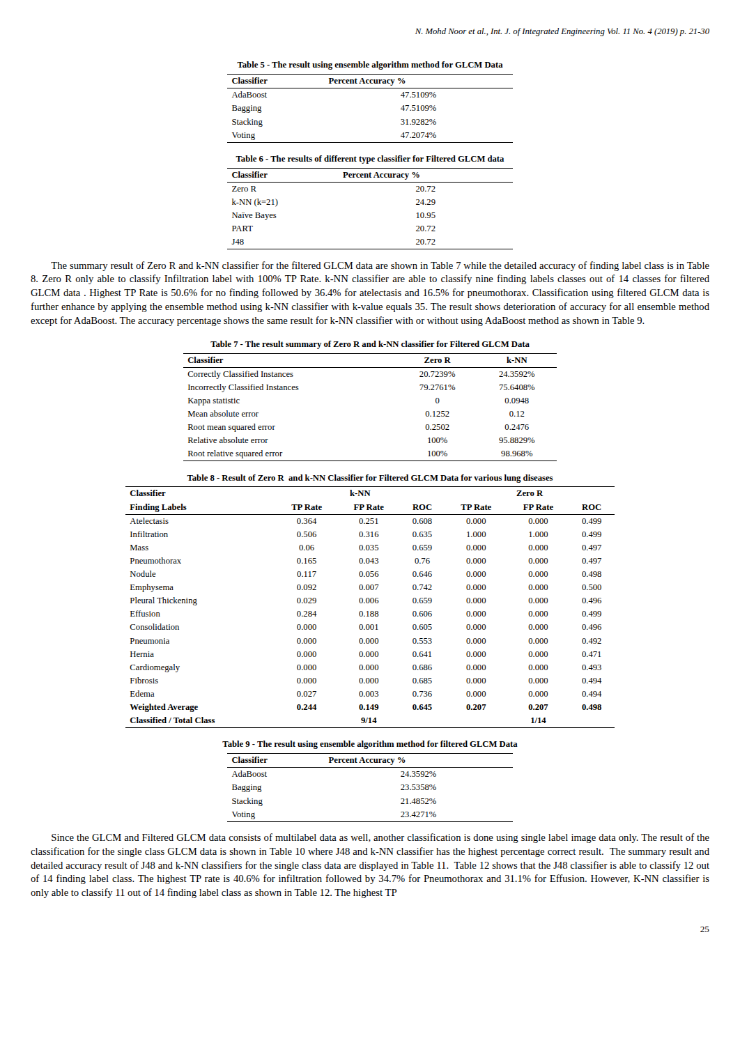N. Mohd Noor et al., Int. J. of Integrated Engineering Vol. 11 No. 4 (2019) p. 21-30
Table 5 - The result using ensemble algorithm method for GLCM Data
| Classifier | Percent Accuracy % |
| --- | --- |
| AdaBoost | 47.5109% |
| Bagging | 47.5109% |
| Stacking | 31.9282% |
| Voting | 47.2074% |
Table 6 - The results of different type classifier for Filtered GLCM data
| Classifier | Percent Accuracy % |
| --- | --- |
| Zero R | 20.72 |
| k-NN (k=21) | 24.29 |
| Naïve Bayes | 10.95 |
| PART | 20.72 |
| J48 | 20.72 |
The summary result of Zero R and k-NN classifier for the filtered GLCM data are shown in Table 7 while the detailed accuracy of finding label class is in Table 8. Zero R only able to classify Infiltration label with 100% TP Rate. k-NN classifier are able to classify nine finding labels classes out of 14 classes for filtered GLCM data . Highest TP Rate is 50.6% for no finding followed by 36.4% for atelectasis and 16.5% for pneumothorax. Classification using filtered GLCM data is further enhance by applying the ensemble method using k-NN classifier with k-value equals 35. The result shows deterioration of accuracy for all ensemble method except for AdaBoost. The accuracy percentage shows the same result for k-NN classifier with or without using AdaBoost method as shown in Table 9.
Table 7 - The result summary of Zero R and k-NN classifier for Filtered GLCM Data
| Classifier | Zero R | k-NN |
| --- | --- | --- |
| Correctly Classified Instances | 20.7239% | 24.3592% |
| Incorrectly Classified Instances | 79.2761% | 75.6408% |
| Kappa statistic | 0 | 0.0948 |
| Mean absolute error | 0.1252 | 0.12 |
| Root mean squared error | 0.2502 | 0.2476 |
| Relative absolute error | 100% | 95.8829% |
| Root relative squared error | 100% | 98.968% |
Table 8 - Result of Zero R and k-NN Classifier for Filtered GLCM Data for various lung diseases
| Classifier | k-NN | Zero R |
| --- | --- | --- |
| Finding Labels | TP Rate | FP Rate | ROC | TP Rate | FP Rate | ROC |
| Atelectasis | 0.364 | 0.251 | 0.608 | 0.000 | 0.000 | 0.499 |
| Infiltration | 0.506 | 0.316 | 0.635 | 1.000 | 1.000 | 0.499 |
| Mass | 0.06 | 0.035 | 0.659 | 0.000 | 0.000 | 0.497 |
| Pneumothorax | 0.165 | 0.043 | 0.76 | 0.000 | 0.000 | 0.497 |
| Nodule | 0.117 | 0.056 | 0.646 | 0.000 | 0.000 | 0.498 |
| Emphysema | 0.092 | 0.007 | 0.742 | 0.000 | 0.000 | 0.500 |
| Pleural Thickening | 0.029 | 0.006 | 0.659 | 0.000 | 0.000 | 0.496 |
| Effusion | 0.284 | 0.188 | 0.606 | 0.000 | 0.000 | 0.499 |
| Consolidation | 0.000 | 0.001 | 0.605 | 0.000 | 0.000 | 0.496 |
| Pneumonia | 0.000 | 0.000 | 0.553 | 0.000 | 0.000 | 0.492 |
| Hernia | 0.000 | 0.000 | 0.641 | 0.000 | 0.000 | 0.471 |
| Cardiomegaly | 0.000 | 0.000 | 0.686 | 0.000 | 0.000 | 0.493 |
| Fibrosis | 0.000 | 0.000 | 0.685 | 0.000 | 0.000 | 0.494 |
| Edema | 0.027 | 0.003 | 0.736 | 0.000 | 0.000 | 0.494 |
| Weighted Average | 0.244 | 0.149 | 0.645 | 0.207 | 0.207 | 0.498 |
| Classified / Total Class | | 9/14 | | | 1/14 | |
Table 9 - The result using ensemble algorithm method for filtered GLCM Data
| Classifier | Percent Accuracy % |
| --- | --- |
| AdaBoost | 24.3592% |
| Bagging | 23.5358% |
| Stacking | 21.4852% |
| Voting | 23.4271% |
Since the GLCM and Filtered GLCM data consists of multilabel data as well, another classification is done using single label image data only. The result of the classification for the single class GLCM data is shown in Table 10 where J48 and k-NN classifier has the highest percentage correct result. The summary result and detailed accuracy result of J48 and k-NN classifiers for the single class data are displayed in Table 11. Table 12 shows that the J48 classifier is able to classify 12 out of 14 finding label class. The highest TP rate is 40.6% for infiltration followed by 34.7% for Pneumothorax and 31.1% for Effusion. However, K-NN classifier is only able to classify 11 out of 14 finding label class as shown in Table 12. The highest TP
25